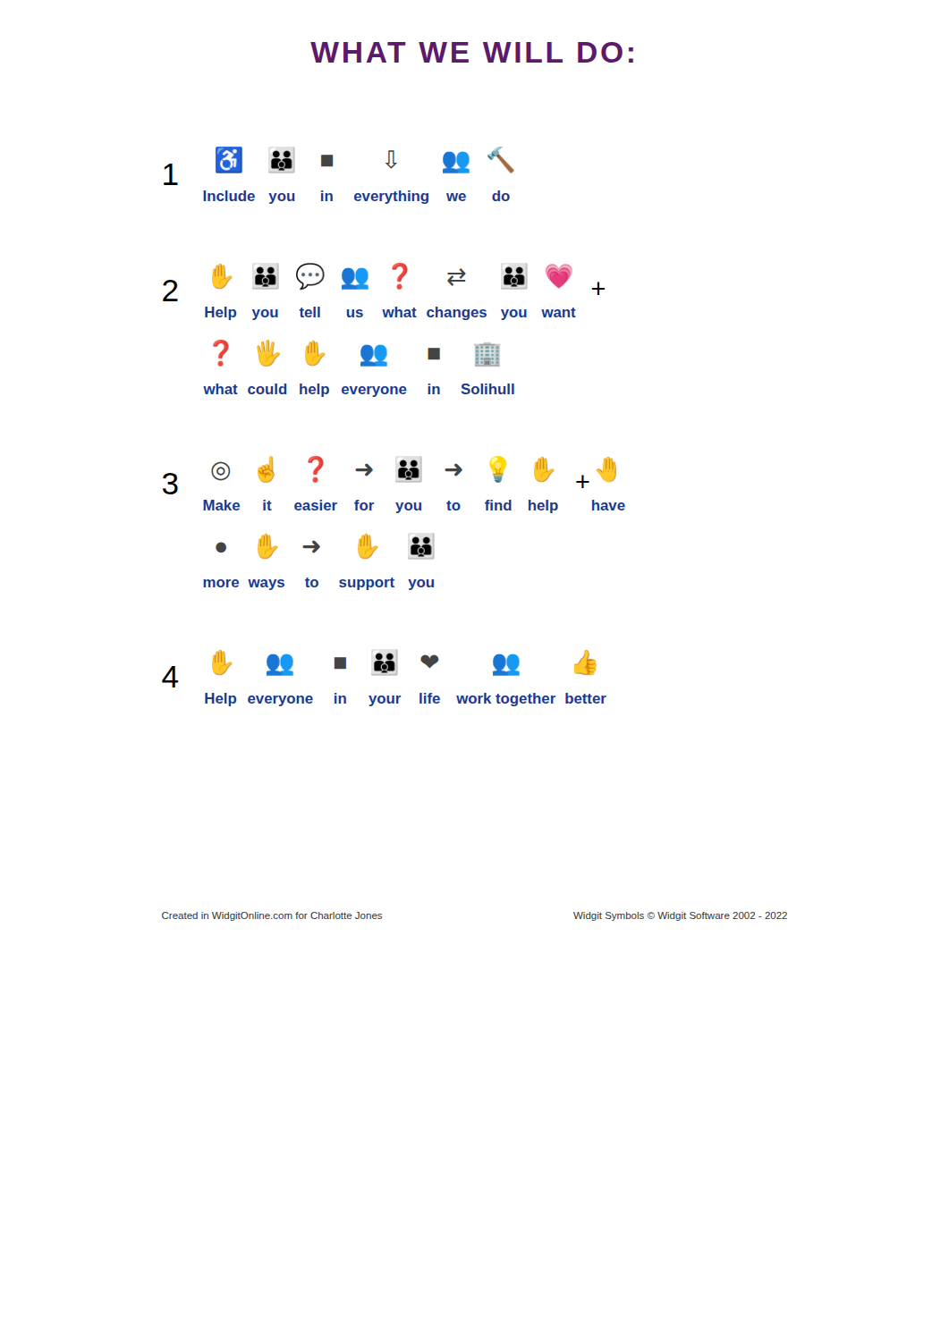WHAT WE WILL DO:
1 ♿Include 👪you ■in ⇩everything 👥we 🔨do
2 ✋Help 👪you 💬tell 👥us ❓what ⇄changes 👪you 💗want + and
❓what 🖐could ✋help 👥everyone ■in 🏢Solihull
3 ◎Make ☝it ❓easier ➜for 👪you ➜to 💡find ✋help + and 🤚have
●more ✋ways ➜to ✋support 👪you
4 ✋Help 👥everyone ■in 👪your ❤life 👥work together 👍better
Created in WidgitOnline.com for Charlotte Jones Widgit Symbols © Widgit Software 2002 - 2022